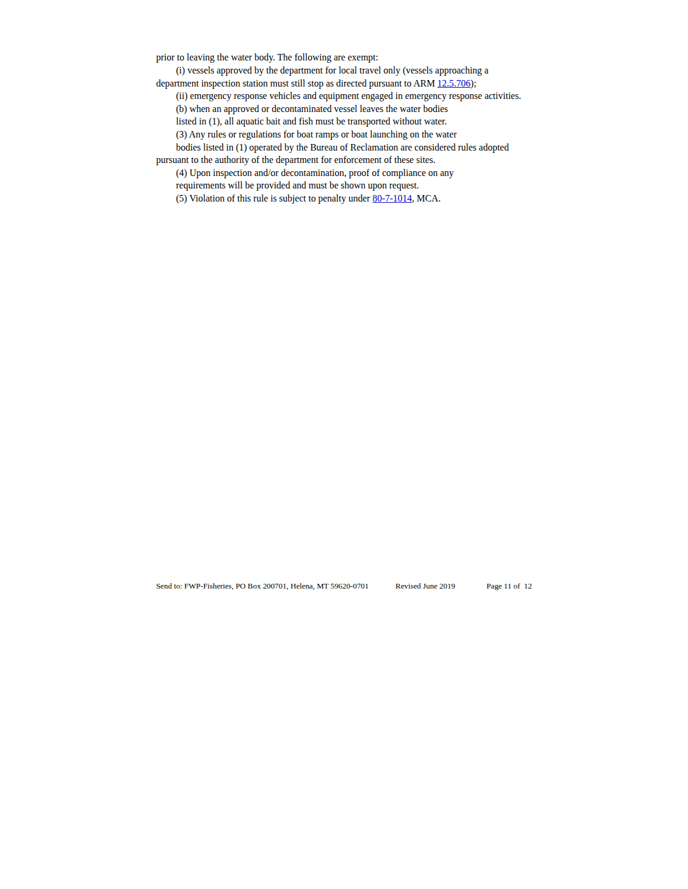prior to leaving the water body. The following are exempt:
(i) vessels approved by the department for local travel only (vessels approaching a department inspection station must still stop as directed pursuant to ARM 12.5.706);
(ii) emergency response vehicles and equipment engaged in emergency response activities.
(b) when an approved or decontaminated vessel leaves the water bodies
listed in (1), all aquatic bait and fish must be transported without water.
(3) Any rules or regulations for boat ramps or boat launching on the water
bodies listed in (1) operated by the Bureau of Reclamation are considered rules adopted pursuant to the authority of the department for enforcement of these sites.
(4) Upon inspection and/or decontamination, proof of compliance on any
requirements will be provided and must be shown upon request.
(5) Violation of this rule is subject to penalty under 80-7-1014, MCA.
Send to: FWP-Fisheries, PO Box 200701, Helena, MT 59620-0701 Revised June 2019 Page 11 of 12